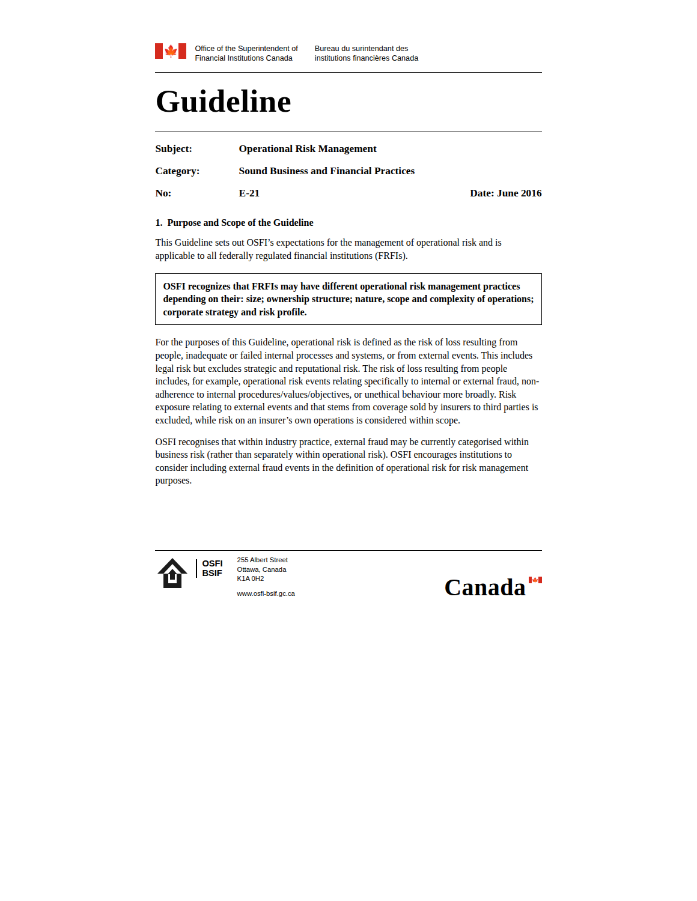🍁
Office of the Superintendent of
Financial Institutions Canada
Bureau du surintendant des
institutions financières Canada
Guideline
Subject:
Operational Risk Management
Category:
Sound Business and Financial Practices
No:
E-21
Date: June 2016
1. Purpose and Scope of the Guideline
This Guideline sets out OSFI’s expectations for the management of operational risk and is applicable to all federally regulated financial institutions (FRFIs).
OSFI recognizes that FRFIs may have different operational risk management practices depending on their: size; ownership structure; nature, scope and complexity of operations; corporate strategy and risk profile.
For the purposes of this Guideline, operational risk is defined as the risk of loss resulting from people, inadequate or failed internal processes and systems, or from external events. This includes legal risk but excludes strategic and reputational risk. The risk of loss resulting from people includes, for example, operational risk events relating specifically to internal or external fraud, non-adherence to internal procedures/values/objectives, or unethical behaviour more broadly. Risk exposure relating to external events and that stems from coverage sold by insurers to third parties is excluded, while risk on an insurer’s own operations is considered within scope.
OSFI recognises that within industry practice, external fraud may be currently categorised within business risk (rather than separately within operational risk). OSFI encourages institutions to consider including external fraud events in the definition of operational risk for risk management purposes.
OSFI
BSIF
255 Albert Street
Ottawa, Canada
K1A 0H2
www.osfi-bsif.gc.ca
Canada 🍁